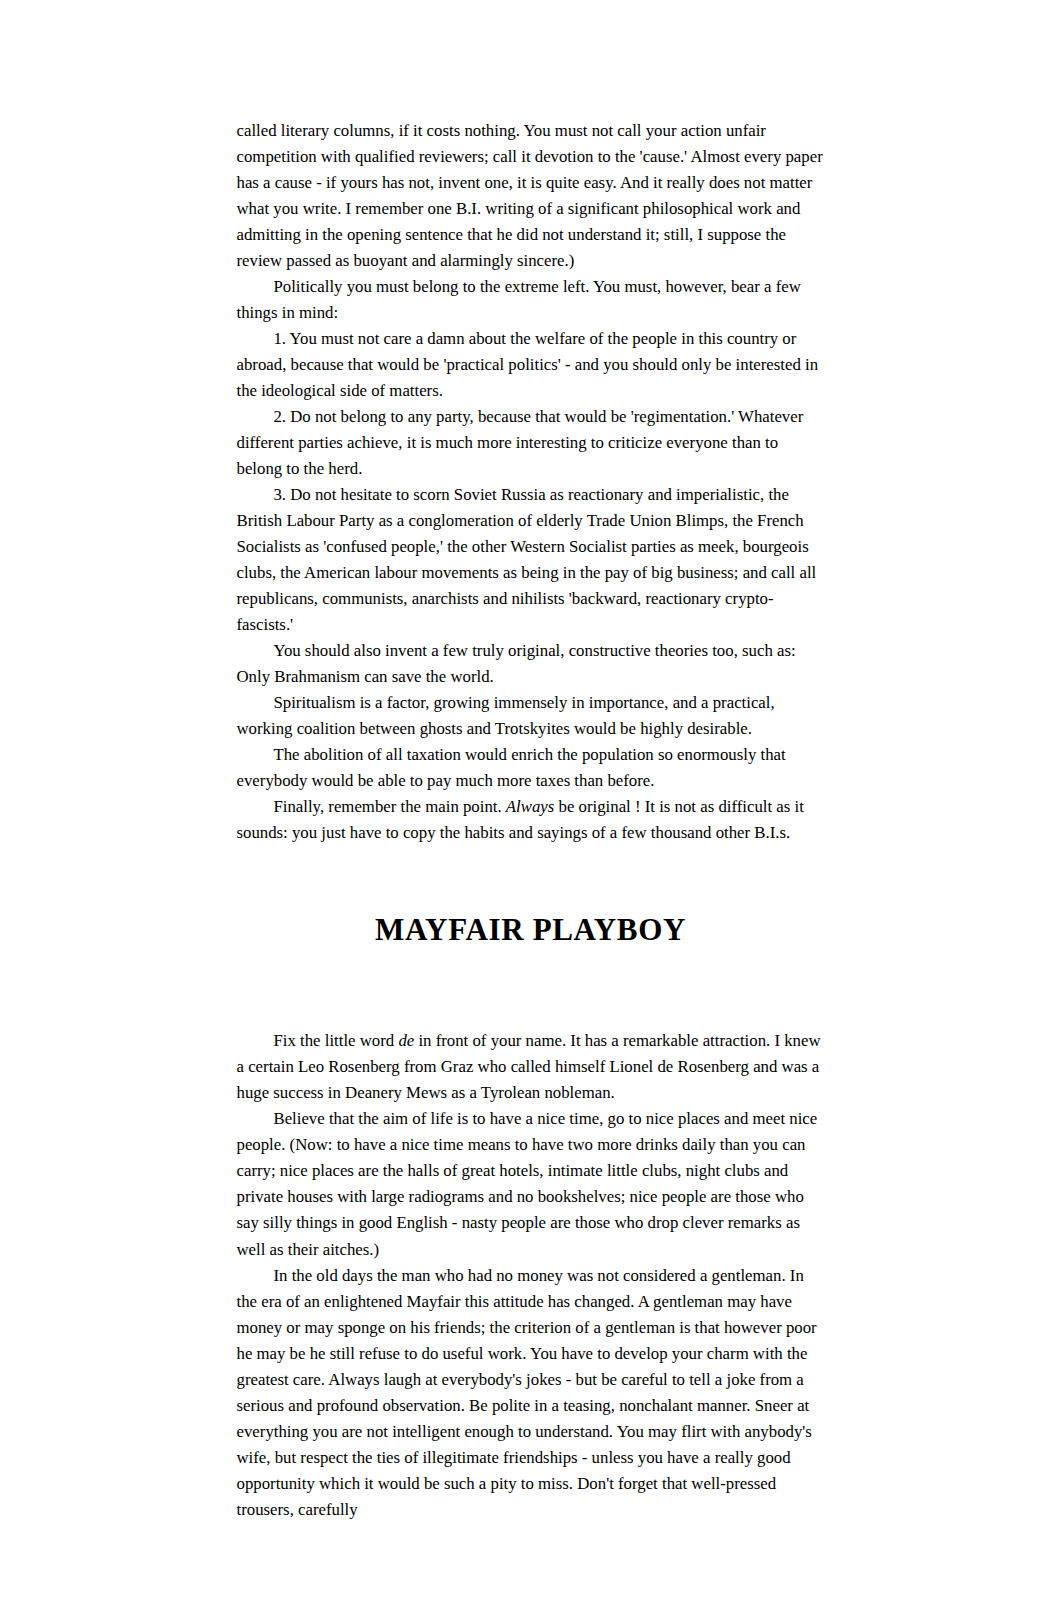called literary columns, if it costs nothing. You must not call your action unfair competition with qualified reviewers; call it devotion to the 'cause.' Almost every paper has a cause - if yours has not, invent one, it is quite easy. And it really does not matter what you write. I remember one B.I. writing of a significant philosophical work and admitting in the opening sentence that he did not understand it; still, I suppose the review passed as buoyant and alarmingly sincere.)
Politically you must belong to the extreme left. You must, however, bear a few things in mind:
1. You must not care a damn about the welfare of the people in this country or abroad, because that would be 'practical politics' - and you should only be interested in the ideological side of matters.
2. Do not belong to any party, because that would be 'regimentation.' Whatever different parties achieve, it is much more interesting to criticize everyone than to belong to the herd.
3. Do not hesitate to scorn Soviet Russia as reactionary and imperialistic, the British Labour Party as a conglomeration of elderly Trade Union Blimps, the French Socialists as 'confused people,' the other Western Socialist parties as meek, bourgeois clubs, the American labour movements as being in the pay of big business; and call all republicans, communists, anarchists and nihilists 'backward, reactionary crypto-fascists.'
You should also invent a few truly original, constructive theories too, such as: Only Brahmanism can save the world.
Spiritualism is a factor, growing immensely in importance, and a practical, working coalition between ghosts and Trotskyites would be highly desirable.
The abolition of all taxation would enrich the population so enormously that everybody would be able to pay much more taxes than before.
Finally, remember the main point. Always be original ! It is not as difficult as it sounds: you just have to copy the habits and sayings of a few thousand other B.I.s.
MAYFAIR PLAYBOY
Fix the little word de in front of your name. It has a remarkable attraction. I knew a certain Leo Rosenberg from Graz who called himself Lionel de Rosenberg and was a huge success in Deanery Mews as a Tyrolean nobleman.
Believe that the aim of life is to have a nice time, go to nice places and meet nice people. (Now: to have a nice time means to have two more drinks daily than you can carry; nice places are the halls of great hotels, intimate little clubs, night clubs and private houses with large radiograms and no bookshelves; nice people are those who say silly things in good English - nasty people are those who drop clever remarks as well as their aitches.)
In the old days the man who had no money was not considered a gentleman. In the era of an enlightened Mayfair this attitude has changed. A gentleman may have money or may sponge on his friends; the criterion of a gentleman is that however poor he may be he still refuse to do useful work. You have to develop your charm with the greatest care. Always laugh at everybody's jokes - but be careful to tell a joke from a serious and profound observation. Be polite in a teasing, nonchalant manner. Sneer at everything you are not intelligent enough to understand. You may flirt with anybody's wife, but respect the ties of illegitimate friendships - unless you have a really good opportunity which it would be such a pity to miss. Don't forget that well-pressed trousers, carefully